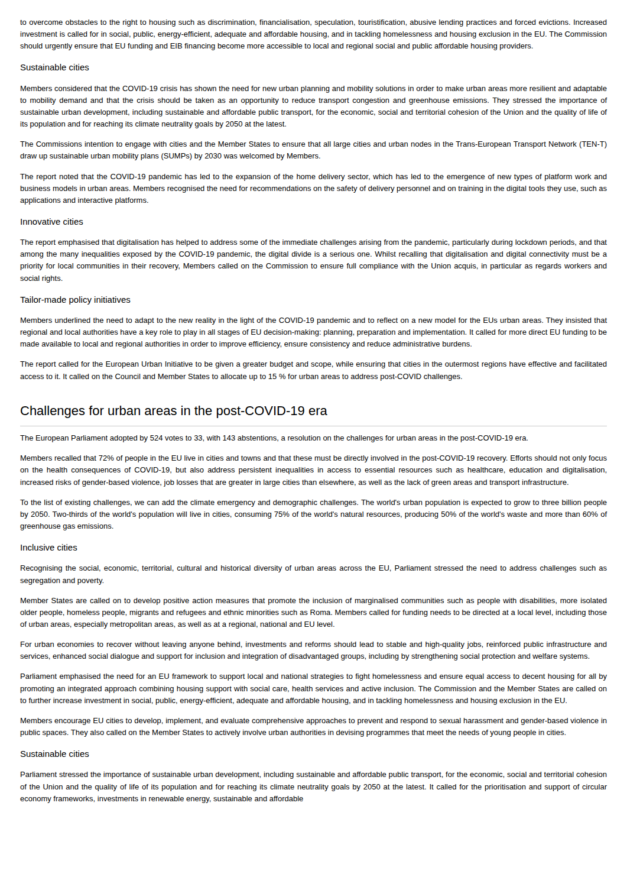to overcome obstacles to the right to housing such as discrimination, financialisation, speculation, touristification, abusive lending practices and forced evictions. Increased investment is called for in social, public, energy-efficient, adequate and affordable housing, and in tackling homelessness and housing exclusion in the EU. The Commission should urgently ensure that EU funding and EIB financing become more accessible to local and regional social and public affordable housing providers.
Sustainable cities
Members considered that the COVID-19 crisis has shown the need for new urban planning and mobility solutions in order to make urban areas more resilient and adaptable to mobility demand and that the crisis should be taken as an opportunity to reduce transport congestion and greenhouse emissions. They stressed the importance of sustainable urban development, including sustainable and affordable public transport, for the economic, social and territorial cohesion of the Union and the quality of life of its population and for reaching its climate neutrality goals by 2050 at the latest.
The Commissions intention to engage with cities and the Member States to ensure that all large cities and urban nodes in the Trans-European Transport Network (TEN-T) draw up sustainable urban mobility plans (SUMPs) by 2030 was welcomed by Members.
The report noted that the COVID-19 pandemic has led to the expansion of the home delivery sector, which has led to the emergence of new types of platform work and business models in urban areas. Members recognised the need for recommendations on the safety of delivery personnel and on training in the digital tools they use, such as applications and interactive platforms.
Innovative cities
The report emphasised that digitalisation has helped to address some of the immediate challenges arising from the pandemic, particularly during lockdown periods, and that among the many inequalities exposed by the COVID-19 pandemic, the digital divide is a serious one. Whilst recalling that digitalisation and digital connectivity must be a priority for local communities in their recovery, Members called on the Commission to ensure full compliance with the Union acquis, in particular as regards workers and social rights.
Tailor-made policy initiatives
Members underlined the need to adapt to the new reality in the light of the COVID-19 pandemic and to reflect on a new model for the EUs urban areas. They insisted that regional and local authorities have a key role to play in all stages of EU decision-making: planning, preparation and implementation. It called for more direct EU funding to be made available to local and regional authorities in order to improve efficiency, ensure consistency and reduce administrative burdens.
The report called for the European Urban Initiative to be given a greater budget and scope, while ensuring that cities in the outermost regions have effective and facilitated access to it. It called on the Council and Member States to allocate up to 15 % for urban areas to address post-COVID challenges.
Challenges for urban areas in the post-COVID-19 era
The European Parliament adopted by 524 votes to 33, with 143 abstentions, a resolution on the challenges for urban areas in the post-COVID-19 era.
Members recalled that 72% of people in the EU live in cities and towns and that these must be directly involved in the post-COVID-19 recovery. Efforts should not only focus on the health consequences of COVID-19, but also address persistent inequalities in access to essential resources such as healthcare, education and digitalisation, increased risks of gender-based violence, job losses that are greater in large cities than elsewhere, as well as the lack of green areas and transport infrastructure.
To the list of existing challenges, we can add the climate emergency and demographic challenges. The world's urban population is expected to grow to three billion people by 2050. Two-thirds of the world's population will live in cities, consuming 75% of the world's natural resources, producing 50% of the world's waste and more than 60% of greenhouse gas emissions.
Inclusive cities
Recognising the social, economic, territorial, cultural and historical diversity of urban areas across the EU, Parliament stressed the need to address challenges such as segregation and poverty.
Member States are called on to develop positive action measures that promote the inclusion of marginalised communities such as people with disabilities, more isolated older people, homeless people, migrants and refugees and ethnic minorities such as Roma. Members called for funding needs to be directed at a local level, including those of urban areas, especially metropolitan areas, as well as at a regional, national and EU level.
For urban economies to recover without leaving anyone behind, investments and reforms should lead to stable and high-quality jobs, reinforced public infrastructure and services, enhanced social dialogue and support for inclusion and integration of disadvantaged groups, including by strengthening social protection and welfare systems.
Parliament emphasised the need for an EU framework to support local and national strategies to fight homelessness and ensure equal access to decent housing for all by promoting an integrated approach combining housing support with social care, health services and active inclusion. The Commission and the Member States are called on to further increase investment in social, public, energy-efficient, adequate and affordable housing, and in tackling homelessness and housing exclusion in the EU.
Members encourage EU cities to develop, implement, and evaluate comprehensive approaches to prevent and respond to sexual harassment and gender-based violence in public spaces. They also called on the Member States to actively involve urban authorities in devising programmes that meet the needs of young people in cities.
Sustainable cities
Parliament stressed the importance of sustainable urban development, including sustainable and affordable public transport, for the economic, social and territorial cohesion of the Union and the quality of life of its population and for reaching its climate neutrality goals by 2050 at the latest. It called for the prioritisation and support of circular economy frameworks, investments in renewable energy, sustainable and affordable